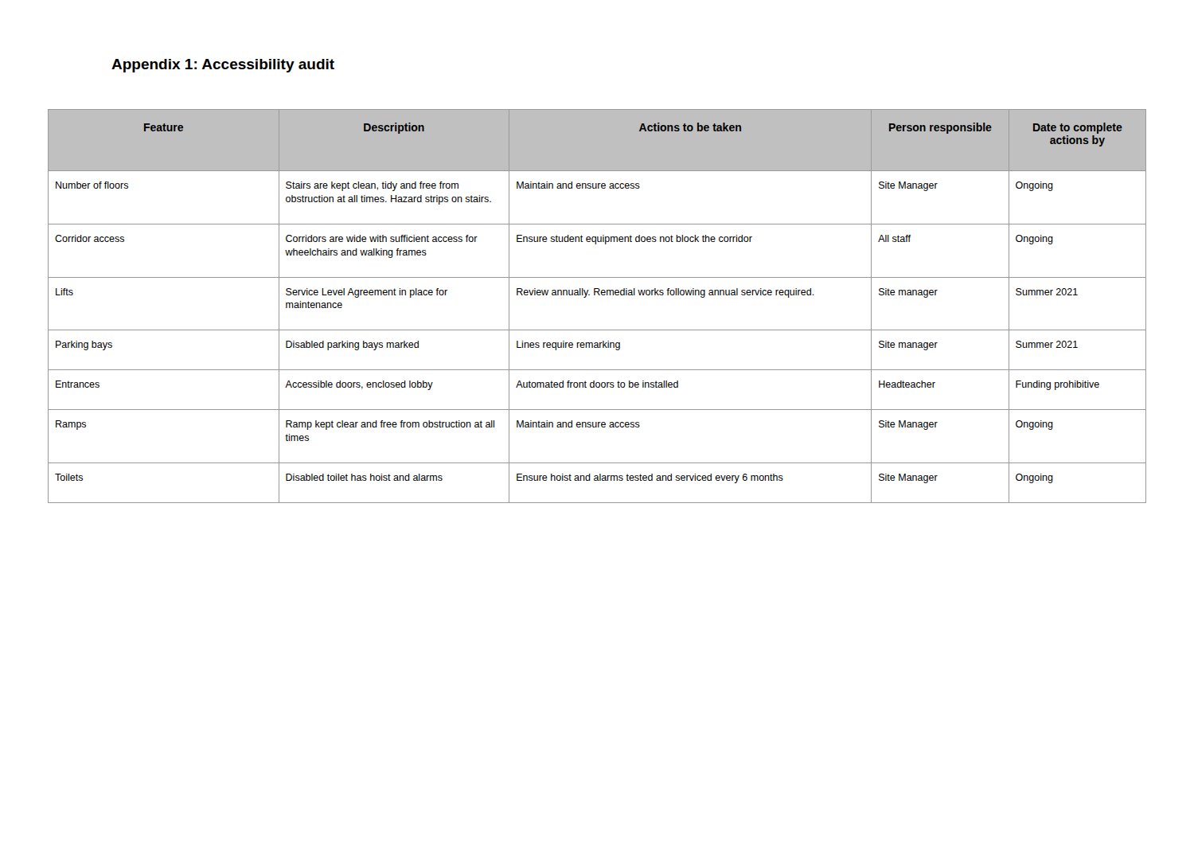Appendix 1: Accessibility audit
| Feature | Description | Actions to be taken | Person responsible | Date to complete actions by |
| --- | --- | --- | --- | --- |
| Number of floors | Stairs are kept clean, tidy and free from obstruction at all times. Hazard strips on stairs. | Maintain and ensure access | Site Manager | Ongoing |
| Corridor access | Corridors are wide with sufficient access for wheelchairs and walking frames | Ensure student equipment does not block the corridor | All staff | Ongoing |
| Lifts | Service Level Agreement in place for maintenance | Review annually. Remedial works following annual service required. | Site manager | Summer 2021 |
| Parking bays | Disabled parking bays marked | Lines require remarking | Site manager | Summer 2021 |
| Entrances | Accessible doors, enclosed lobby | Automated front doors to be installed | Headteacher | Funding prohibitive |
| Ramps | Ramp kept clear and free from obstruction at all times | Maintain and ensure access | Site Manager | Ongoing |
| Toilets | Disabled toilet has hoist and alarms | Ensure hoist and alarms tested and serviced every 6 months | Site Manager | Ongoing |